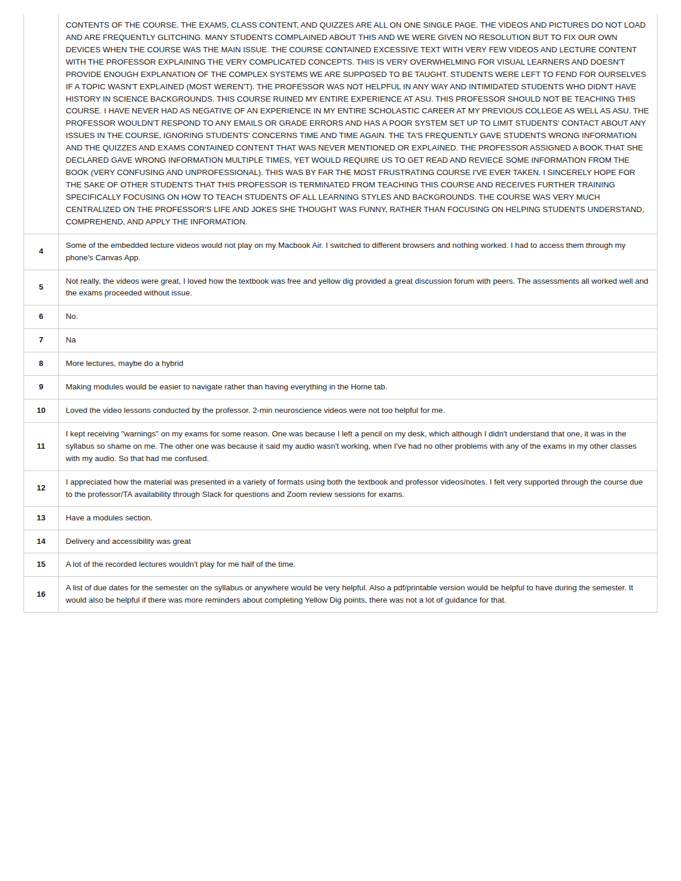| | Contents of the course. The exams, class content, and quizzes are all on one single page. The videos and pictures do not load and are frequently glitching. Many students complained about this and we were given no resolution but to fix our own devices when the course was the main issue. The course contained excessive text with very few videos and lecture content with the professor explaining the very complicated concepts. This is very overwhelming for visual learners and doesn't provide enough explanation of the complex systems we are supposed to be taught. Students were left to fend for ourselves if a topic wasn't explained (most weren't). The professor was not helpful in any way and intimidated students who didn't have history in science backgrounds. This course ruined my entire experience at ASU. This professor should not be teaching this course. I have never had as negative of an experience in my entire scholastic career at my previous college as well as ASU. The professor wouldn't respond to any emails or grade errors and has a poor system set up to limit students' contact about any issues in the course, ignoring students' concerns time and time again. The TA's frequently gave students wrong information and the quizzes and exams contained content that was never mentioned or explained. The professor assigned a book that she declared gave wrong information multiple times, yet would require us to get read and reviece some information from the book (very confusing and unprofessional). This was by far the most frustrating course I've ever taken. I sincerely hope for the sake of other students that this professor is terminated from teaching this course and receives further training specifically focusing on how to teach students of all learning styles and backgrounds. The course was very much centralized on the professor's life and jokes she thought was funny, rather than focusing on helping students understand, comprehend, and apply the information. |
| 4 | Some of the embedded lecture videos would not play on my Macbook Air. I switched to different browsers and nothing worked. I had to access them through my phone's Canvas App. |
| 5 | Not really, the videos were great, I loved how the textbook was free and yellow dig provided a great discussion forum with peers. The assessments all worked well and the exams proceeded without issue. |
| 6 | No. |
| 7 | Na |
| 8 | More lectures, maybe do a hybrid |
| 9 | Making modules would be easier to navigate rather than having everything in the Home tab. |
| 10 | Loved the video lessons conducted by the professor. 2-min neuroscience videos were not too helpful for me. |
| 11 | I kept receiving "warnings" on my exams for some reason. One was because I left a pencil on my desk, which although I didn't understand that one, it was in the syllabus so shame on me. The other one was because it said my audio wasn't working, when I've had no other problems with any of the exams in my other classes with my audio. So that had me confused. |
| 12 | I appreciated how the material was presented in a variety of formats using both the textbook and professor videos/notes. I felt very supported through the course due to the professor/TA availability through Slack for questions and Zoom review sessions for exams. |
| 13 | Have a modules section. |
| 14 | Delivery and accessibility was great |
| 15 | A lot of the recorded lectures wouldn't play for me half of the time. |
| 16 | A list of due dates for the semester on the syllabus or anywhere would be very helpful. Also a pdf/printable version would be helpful to have during the semester. It would also be helpful if there was more reminders about completing Yellow Dig points, there was not a lot of guidance for that. |